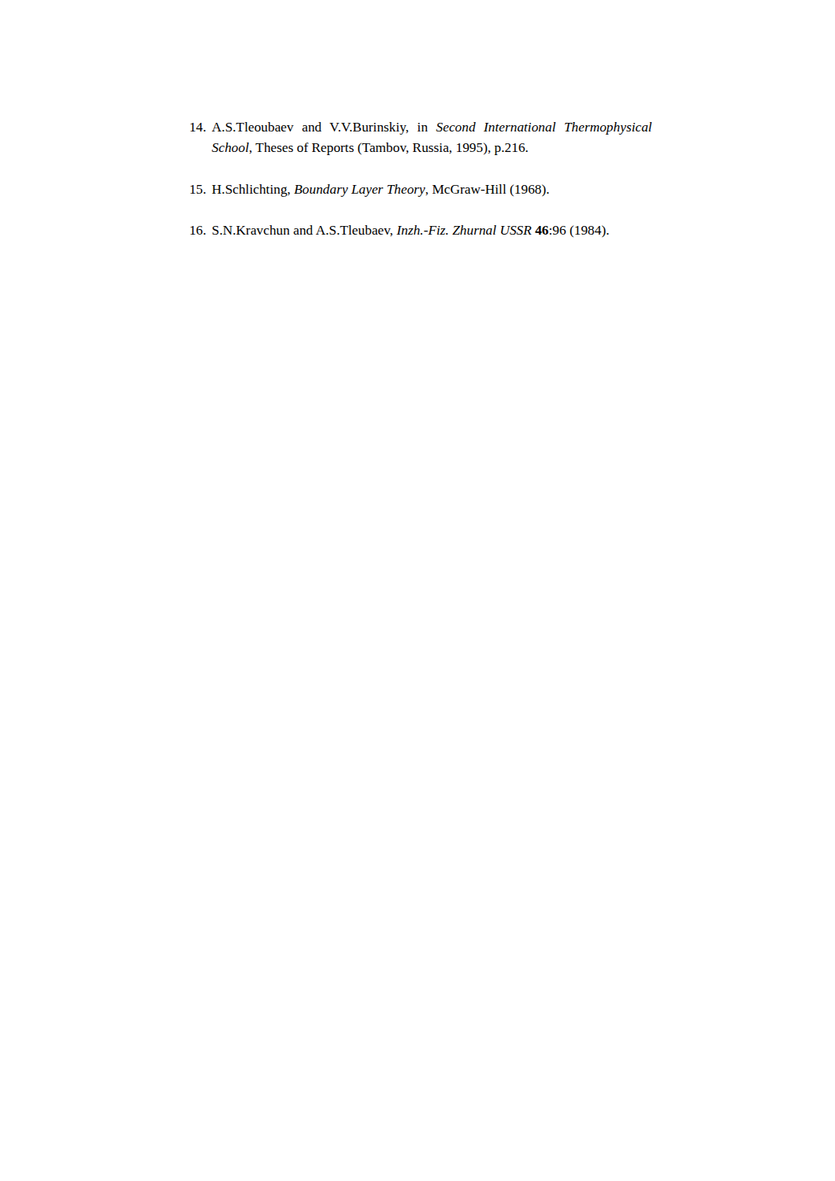14. A.S.Tleoubaev and V.V.Burinskiy, in Second International Thermophysical School, Theses of Reports (Tambov, Russia, 1995), p.216.
15. H.Schlichting, Boundary Layer Theory, McGraw-Hill (1968).
16. S.N.Kravchun and A.S.Tleubaev, Inzh.-Fiz. Zhurnal USSR 46:96 (1984).